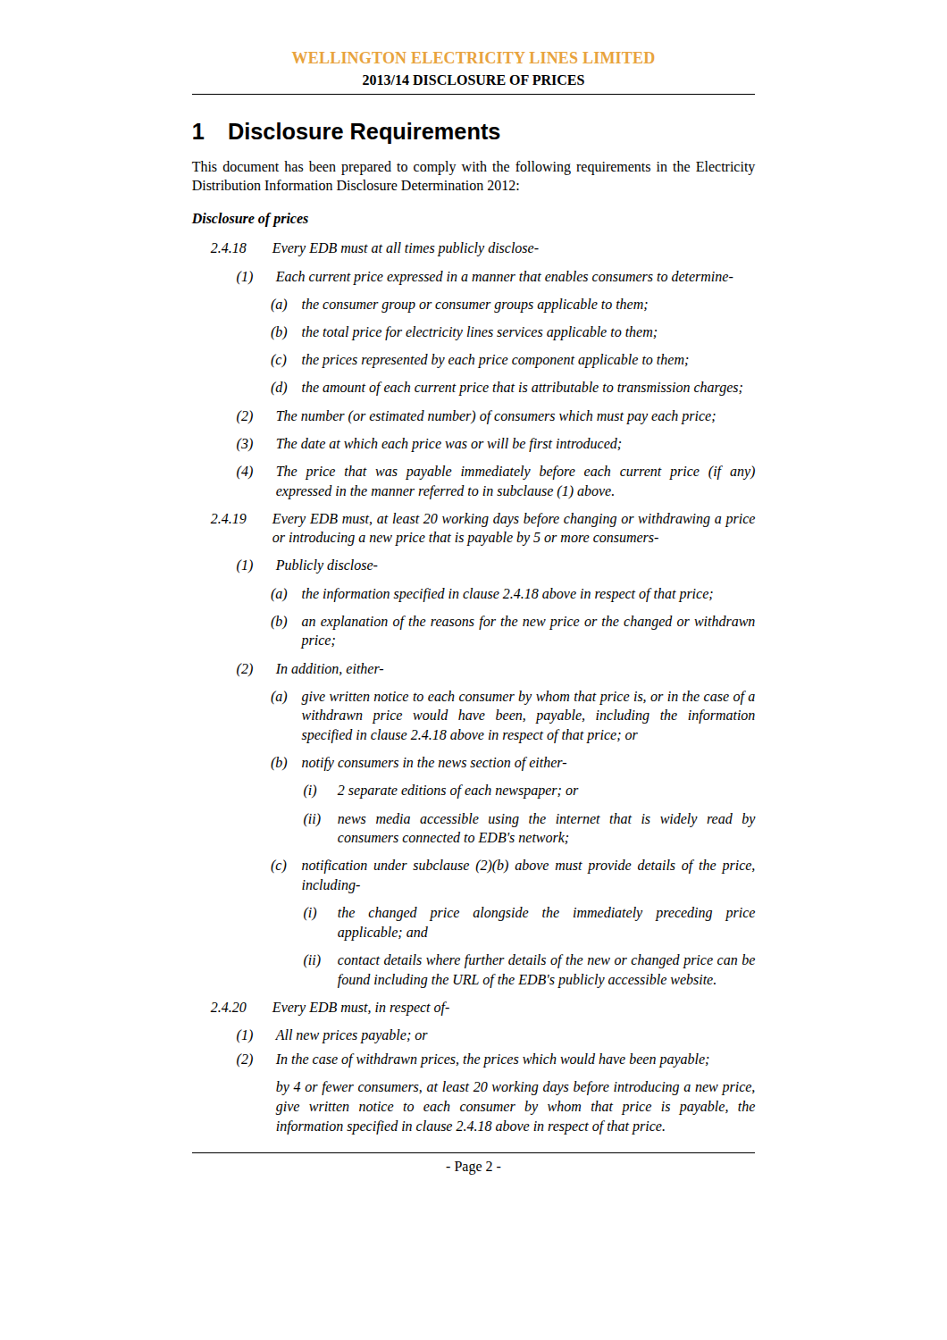WELLINGTON ELECTRICITY LINES LIMITED
2013/14 DISCLOSURE OF PRICES
1 Disclosure Requirements
This document has been prepared to comply with the following requirements in the Electricity Distribution Information Disclosure Determination 2012:
Disclosure of prices
2.4.18
Every EDB must at all times publicly disclose-
(1)
Each current price expressed in a manner that enables consumers to determine-
(a)
the consumer group or consumer groups applicable to them;
(b)
the total price for electricity lines services applicable to them;
(c)
the prices represented by each price component applicable to them;
(d)
the amount of each current price that is attributable to transmission charges;
(2)
The number (or estimated number) of consumers which must pay each price;
(3)
The date at which each price was or will be first introduced;
(4)
The price that was payable immediately before each current price (if any) expressed in the manner referred to in subclause (1) above.
2.4.19
Every EDB must, at least 20 working days before changing or withdrawing a price or introducing a new price that is payable by 5 or more consumers-
(1)
Publicly disclose-
(a)
the information specified in clause 2.4.18 above in respect of that price;
(b)
an explanation of the reasons for the new price or the changed or withdrawn price;
(2)
In addition, either-
(a)
give written notice to each consumer by whom that price is, or in the case of a withdrawn price would have been, payable, including the information specified in clause 2.4.18 above in respect of that price; or
(b)
notify consumers in the news section of either-
(i)
2 separate editions of each newspaper; or
(ii)
news media accessible using the internet that is widely read by consumers connected to EDB's network;
(c)
notification under subclause (2)(b) above must provide details of the price, including-
(i)
the changed price alongside the immediately preceding price applicable; and
(ii)
contact details where further details of the new or changed price can be found including the URL of the EDB's publicly accessible website.
2.4.20
Every EDB must, in respect of-
(1)
All new prices payable; or
(2)
In the case of withdrawn prices, the prices which would have been payable;
by 4 or fewer consumers, at least 20 working days before introducing a new price, give written notice to each consumer by whom that price is payable, the information specified in clause 2.4.18 above in respect of that price.
- Page 2 -